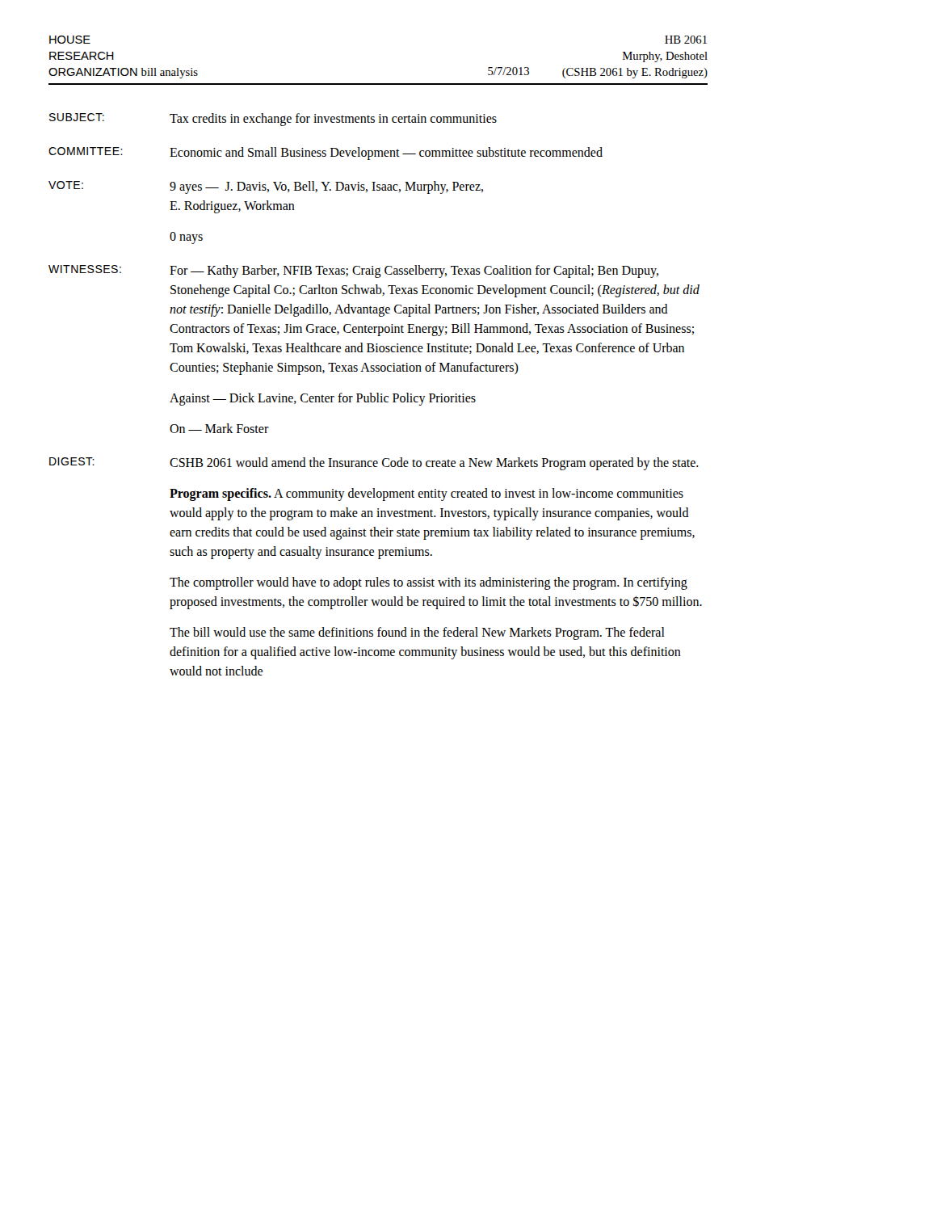HOUSE
RESEARCH
ORGANIZATION bill analysis
5/7/2013
HB 2061
Murphy, Deshotel
(CSHB 2061 by E. Rodriguez)
SUBJECT:
Tax credits in exchange for investments in certain communities
COMMITTEE:
Economic and Small Business Development — committee substitute recommended
VOTE:
9 ayes — J. Davis, Vo, Bell, Y. Davis, Isaac, Murphy, Perez,
E. Rodriguez, Workman
0 nays
WITNESSES:
For — Kathy Barber, NFIB Texas; Craig Casselberry, Texas Coalition for Capital; Ben Dupuy, Stonehenge Capital Co.; Carlton Schwab, Texas Economic Development Council; (Registered, but did not testify: Danielle Delgadillo, Advantage Capital Partners; Jon Fisher, Associated Builders and Contractors of Texas; Jim Grace, Centerpoint Energy; Bill Hammond, Texas Association of Business; Tom Kowalski, Texas Healthcare and Bioscience Institute; Donald Lee, Texas Conference of Urban Counties; Stephanie Simpson, Texas Association of Manufacturers)
Against — Dick Lavine, Center for Public Policy Priorities
On — Mark Foster
DIGEST:
CSHB 2061 would amend the Insurance Code to create a New Markets Program operated by the state.
Program specifics. A community development entity created to invest in low-income communities would apply to the program to make an investment. Investors, typically insurance companies, would earn credits that could be used against their state premium tax liability related to insurance premiums, such as property and casualty insurance premiums.
The comptroller would have to adopt rules to assist with its administering the program. In certifying proposed investments, the comptroller would be required to limit the total investments to $750 million.
The bill would use the same definitions found in the federal New Markets Program. The federal definition for a qualified active low-income community business would be used, but this definition would not include